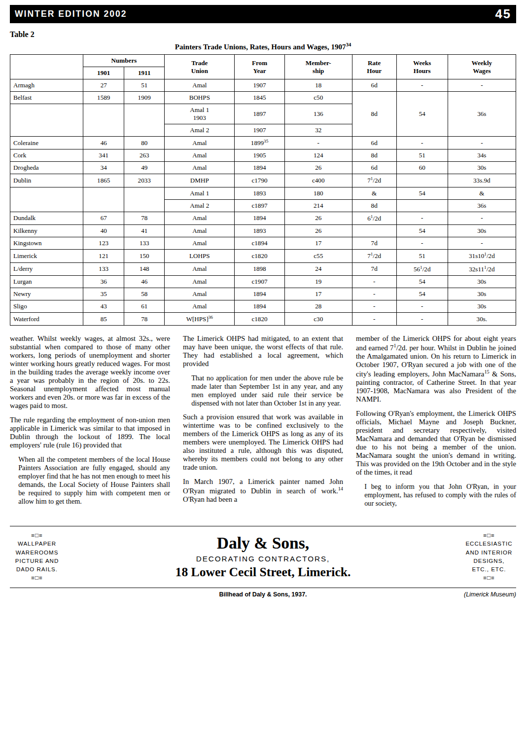WINTER EDITION 2002 45
Table 2
Painters Trade Unions, Rates, Hours and Wages, 1907 34
| | Numbers | Trade Union | From Year | Member- ship | Rate Hour | Weeks Hours | Weekly Wages |
| --- | --- | --- | --- | --- | --- | --- | --- |
| 1901 | 1911 |
| Armagh | 27 | 51 | Amal | 1907 | 18 | 6d | - | - |
| Belfast | 1589 | 1909 | BOHPS | 1845 | c50 | 8d | 54 | 36s |
| | | | Amal 1 1903 | 1897 | 136 |
| | | | Amal 2 | 1907 | 32 |
| Coleraine | 46 | 80 | Amal | 1899 35 | - | 6d | - | - |
| Cork | 341 | 263 | Amal | 1905 | 124 | 8d | 51 | 34s |
| Drogheda | 34 | 49 | Amal | 1894 | 26 | 6d | 60 | 30s |
| Dublin | 1865 | 2033 | DMHP | c1790 | c400 | 7 1 /2d | | 33s.9d |
| | | | Amal 1 | 1893 | 180 | & | 54 | & |
| | | | Amal 2 | c1897 | 214 | 8d | | 36s |
| Dundalk | 67 | 78 | Amal | 1894 | 26 | 6 1 /2d | - | - |
| Kilkenny | 40 | 41 | Amal | 1893 | 26 | | 54 | 30s |
| Kingstown | 123 | 133 | Amal | c1894 | 17 | 7d | - | - |
| Limerick | 121 | 150 | LOHPS | c1820 | c55 | 7 1 /2d | 51 | 31s10 1 /2d |
| L/derry | 133 | 148 | Amal | 1898 | 24 | 7d | 56 1 /2d | 32s11 1 /2d |
| Lurgan | 36 | 46 | Amal | c1907 | 19 | - | 54 | 30s |
| Newry | 35 | 58 | Amal | 1894 | 17 | - | 54 | 30s |
| Sligo | 43 | 61 | Amal | 1894 | 28 | - | - | 30s |
| Waterford | 85 | 78 | W[HPS] 36 | c1820 | c30 | - | - | 30s. |
weather. Whilst weekly wages, at almost 32s., were substantial when compared to those of many other workers, long periods of unemployment and shorter winter working hours greatly reduced wages. For most in the building trades the average weekly income over a year was probably in the region of 20s. to 22s. Seasonal unemployment affected most manual workers and even 20s. or more was far in excess of the wages paid to most.
The rule regarding the employment of non-union men applicable in Limerick was similar to that imposed in Dublin through the lockout of 1899. The local employers' rule (rule 16) provided that
When all the competent members of the local House Painters Association are fully engaged, should any employer find that he has not men enough to meet his demands, the Local Society of House Painters shall be required to supply him with competent men or allow him to get them.
The Limerick OHPS had mitigated, to an extent that may have been unique, the worst effects of that rule. They had established a local agreement, which provided
That no application for men under the above rule be made later than September 1st in any year, and any men employed under said rule their service be dispensed with not later than October 1st in any year.
Such a provision ensured that work was available in wintertime was to be confined exclusively to the members of the Limerick OHPS as long as any of its members were unemployed. The Limerick OHPS had also instituted a rule, although this was disputed, whereby its members could not belong to any other trade union.
In March 1907, a Limerick painter named John O'Ryan migrated to Dublin in search of work.14 O'Ryan had been a
member of the Limerick OHPS for about eight years and earned 71/2d. per hour. Whilst in Dublin he joined the Amalgamated union. On his return to Limerick in October 1907, O'Ryan secured a job with one of the city's leading employers, John MacNamara15 & Sons, painting contractor, of Catherine Street. In that year 1907-1908, MacNamara was also President of the NAMPI.
Following O'Ryan's employment, the Limerick OHPS officials, Michael Mayne and Joseph Buckner, president and secretary respectively, visited MacNamara and demanded that O'Ryan be dismissed due to his not being a member of the union. MacNamara sought the union's demand in writing. This was provided on the 19th October and in the style of the times, it read
I beg to inform you that John O'Ryan, in your employment, has refused to comply with the rules of our society,
≡□≡
WALLPAPER
WAREROOMS
PICTURE AND
DADO RAILS.
≡□≡
Daly & Sons,
DECORATING CONTRACTORS,
18 Lower Cecil Street, Limerick.
≡□≡
ECCLESIASTIC
AND INTERIOR
DESIGNS,
ETC., ETC.
≡□≡
Billhead of Daly & Sons, 1937. (Limerick Museum)